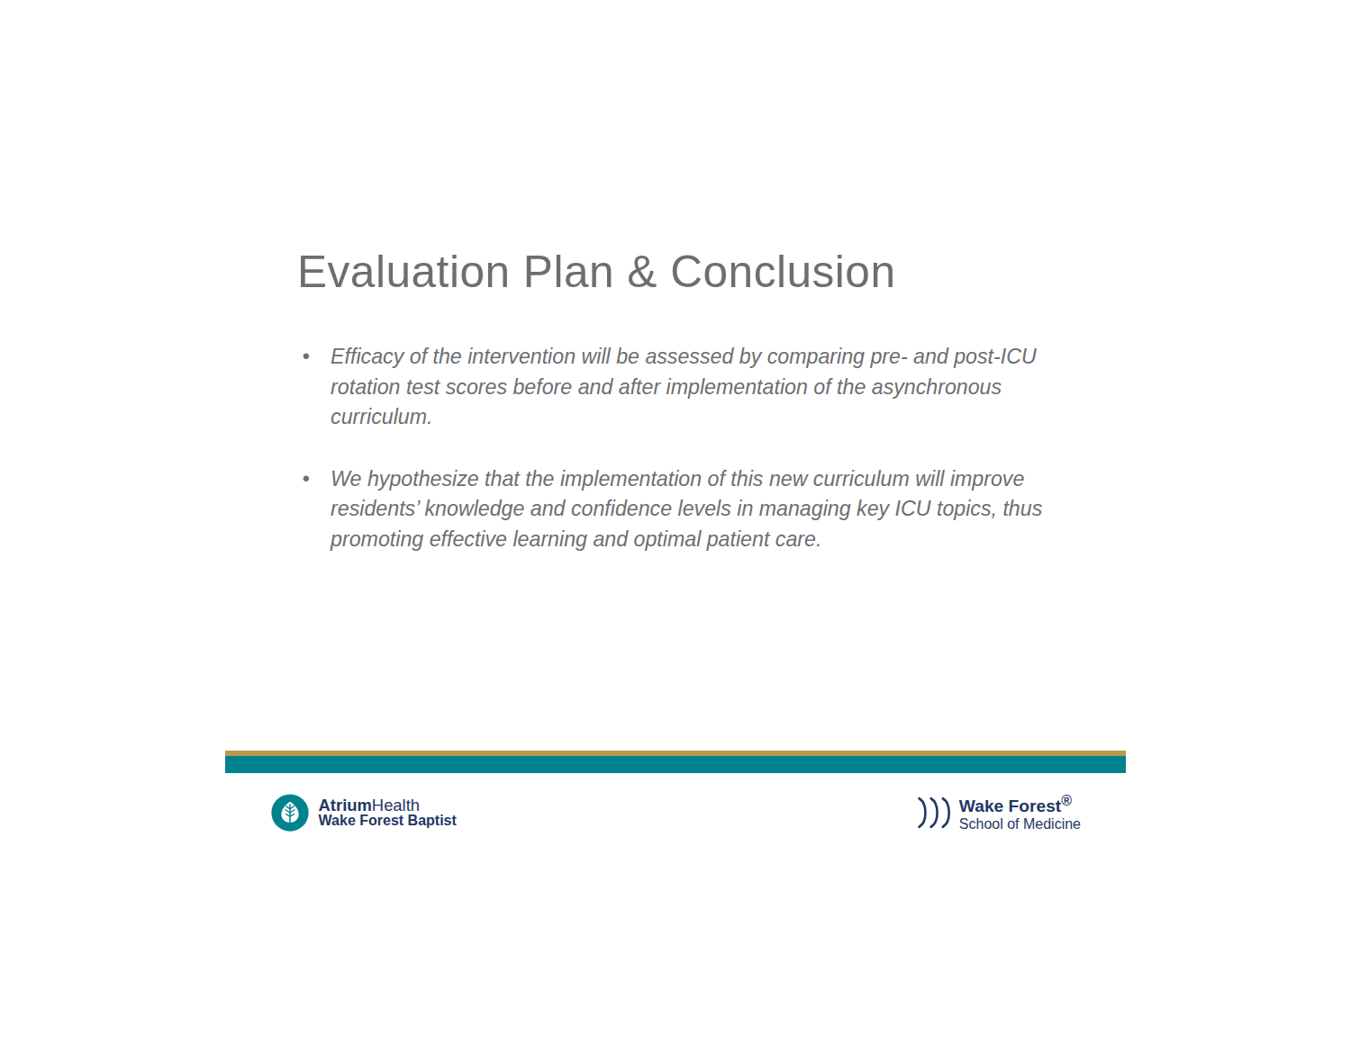Evaluation Plan & Conclusion
Efficacy of the intervention will be assessed by comparing pre- and post-ICU rotation test scores before and after implementation of the asynchronous curriculum.
We hypothesize that the implementation of this new curriculum will improve residents’ knowledge and confidence levels in managing key ICU topics, thus promoting effective learning and optimal patient care.
AtriumHealth
Wake Forest Baptist
Wake Forest®
School of Medicine